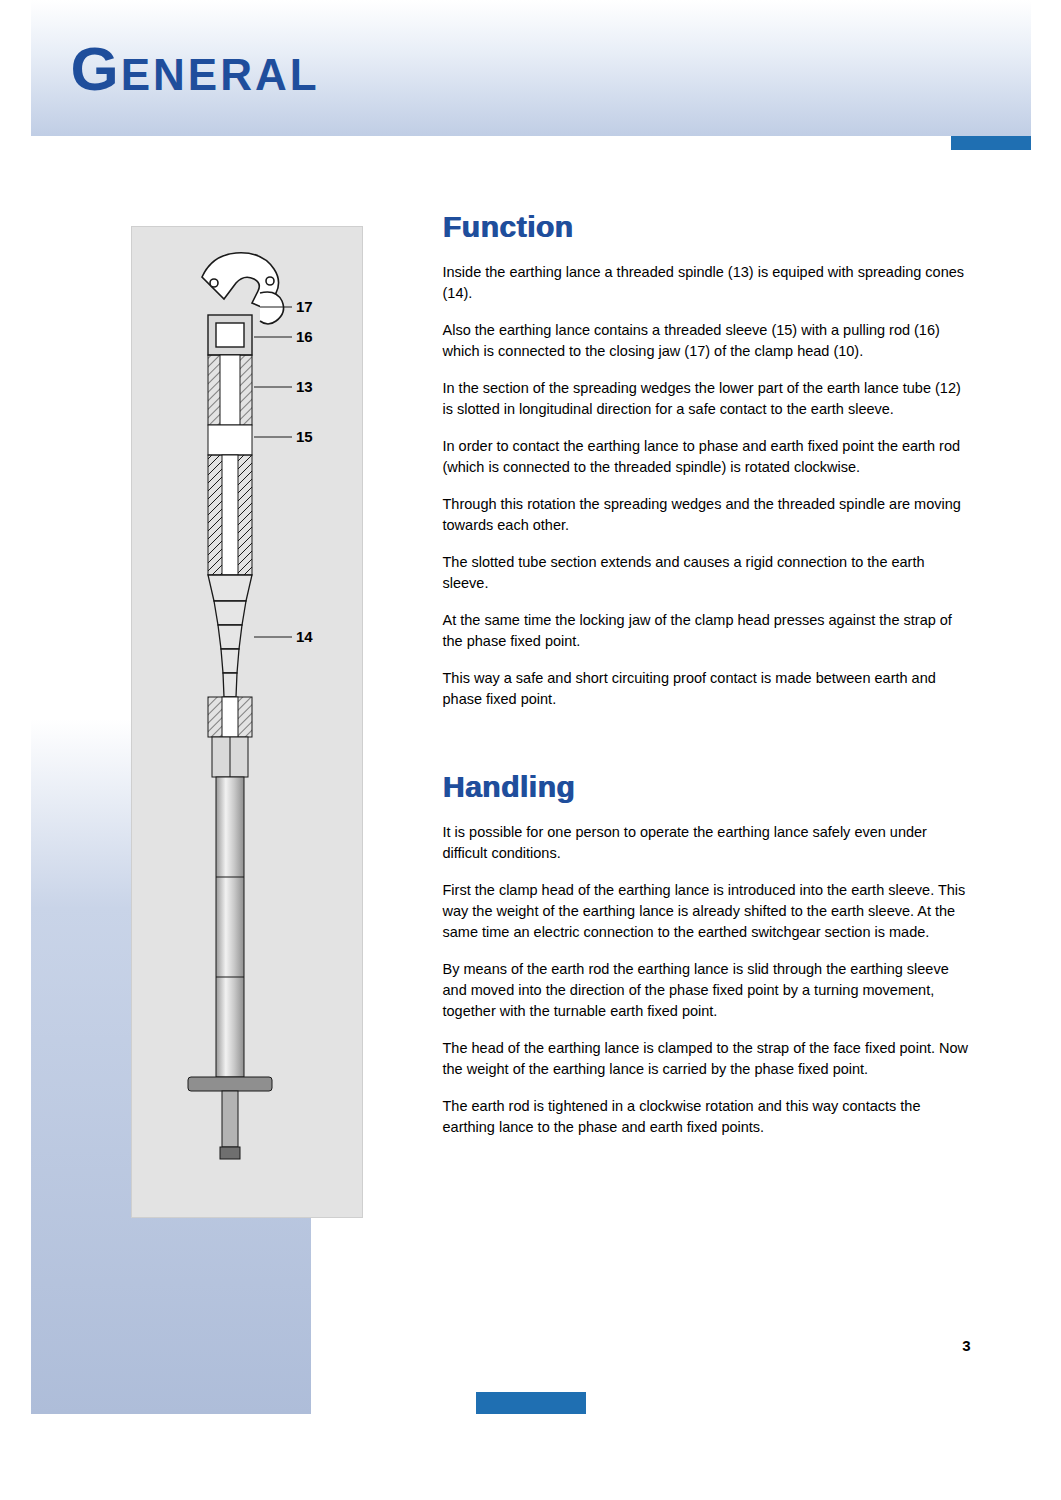GENERAL
17 16 13 15 14
Function
Inside the earthing lance a threaded spindle (13) is equiped with spreading cones (14).
Also the earthing lance contains a threaded sleeve (15) with a pulling rod (16) which is connected to the closing jaw (17) of the clamp head (10).
In the section of the spreading wedges the lower part of the earth lance tube (12) is slotted in longitudinal direction for a safe contact to the earth sleeve.
In order to contact the earthing lance to phase and earth fixed point the earth rod (which is connected to the threaded spindle) is rotated clockwise.
Through this rotation the spreading wedges and the threaded spindle are moving towards each other.
The slotted tube section extends and causes a rigid connection to the earth sleeve.
At the same time the locking jaw of the clamp head presses against the strap of the phase fixed point.
This way a safe and short circuiting proof contact is made between earth and phase fixed point.
Handling
It is possible for one person to operate the earthing lance safely even under difficult conditions.
First the clamp head of the earthing lance is introduced into the earth sleeve. This way the weight of the earthing lance is already shifted to the earth sleeve. At the same time an electric connection to the earthed switchgear section is made.
By means of the earth rod the earthing lance is slid through the earthing sleeve and moved into the direction of the phase fixed point by a turning movement, together with the turnable earth fixed point.
The head of the earthing lance is clamped to the strap of the face fixed point. Now the weight of the earthing lance is carried by the phase fixed point.
The earth rod is tightened in a clockwise rotation and this way contacts the earthing lance to the phase and earth fixed points.
3